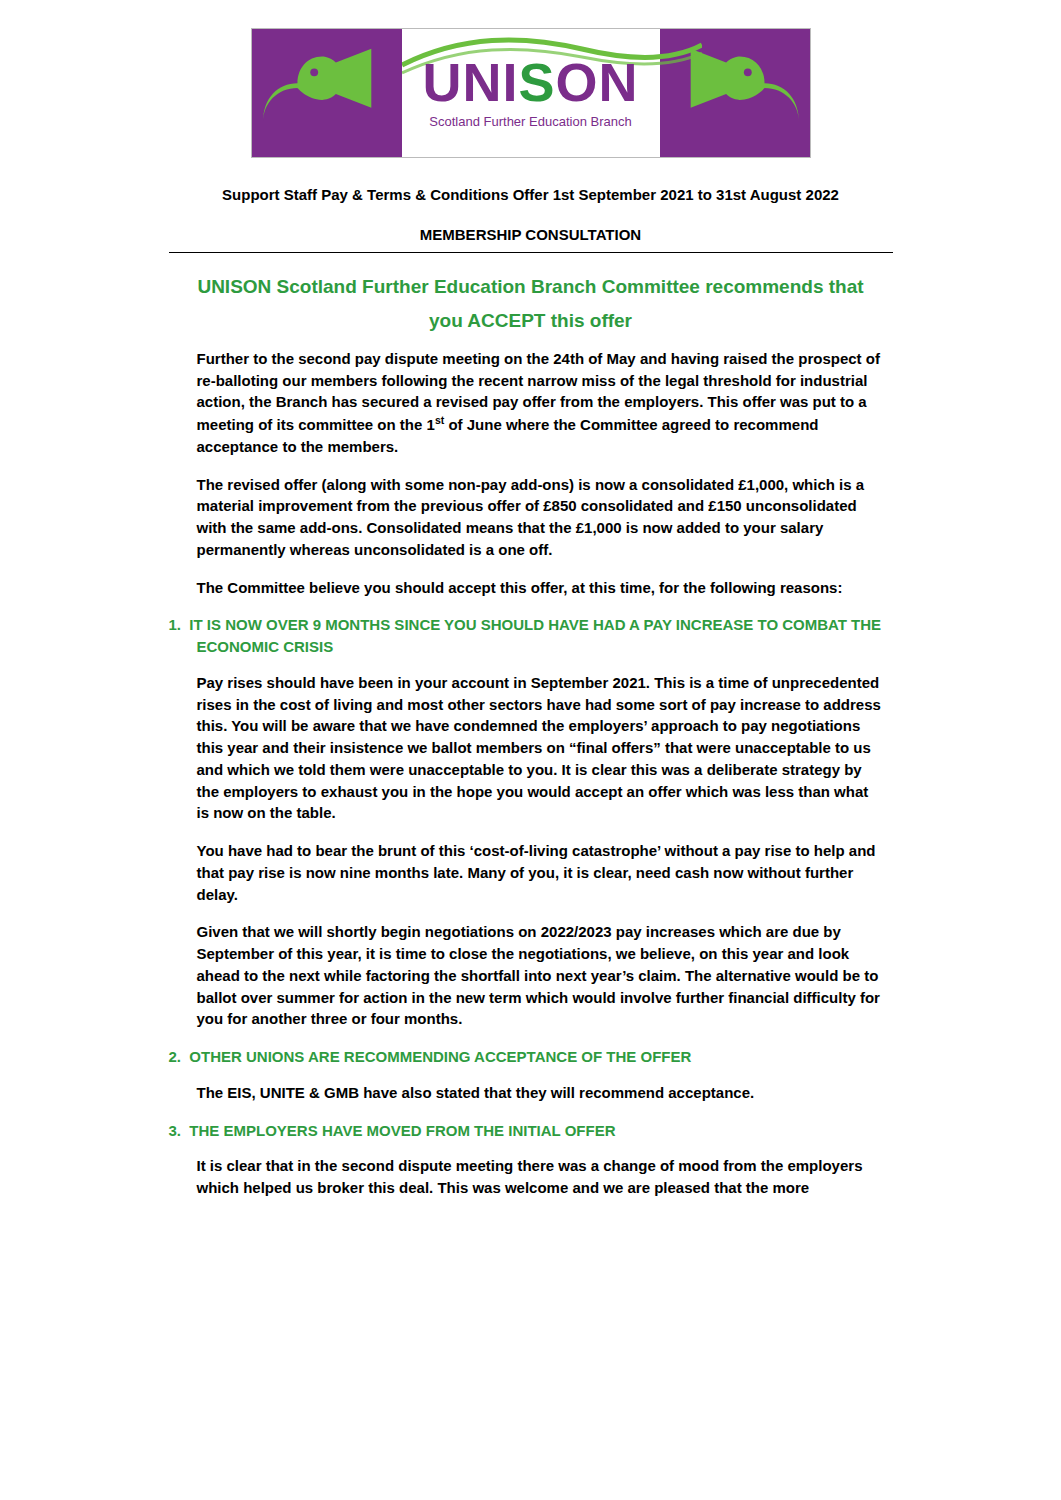UNISON
Scotland Further Education Branch
Support Staff Pay & Terms & Conditions Offer 1st September 2021 to 31st August 2022
MEMBERSHIP CONSULTATION
UNISON Scotland Further Education Branch Committee recommends that you ACCEPT this offer
Further to the second pay dispute meeting on the 24th of May and having raised the prospect of re-balloting our members following the recent narrow miss of the legal threshold for industrial action, the Branch has secured a revised pay offer from the employers. This offer was put to a meeting of its committee on the 1st of June where the Committee agreed to recommend acceptance to the members.
The revised offer (along with some non-pay add-ons) is now a consolidated £1,000, which is a material improvement from the previous offer of £850 consolidated and £150 unconsolidated with the same add-ons. Consolidated means that the £1,000 is now added to your salary permanently whereas unconsolidated is a one off.
The Committee believe you should accept this offer, at this time, for the following reasons:
It is now over 9 months since you should have had a pay increase to combat the economic crisis
Pay rises should have been in your account in September 2021. This is a time of unprecedented rises in the cost of living and most other sectors have had some sort of pay increase to address this. You will be aware that we have condemned the employers’ approach to pay negotiations this year and their insistence we ballot members on “final offers” that were unacceptable to us and which we told them were unacceptable to you. It is clear this was a deliberate strategy by the employers to exhaust you in the hope you would accept an offer which was less than what is now on the table.
You have had to bear the brunt of this ‘cost-of-living catastrophe’ without a pay rise to help and that pay rise is now nine months late. Many of you, it is clear, need cash now without further delay.
Given that we will shortly begin negotiations on 2022/2023 pay increases which are due by September of this year, it is time to close the negotiations, we believe, on this year and look ahead to the next while factoring the shortfall into next year’s claim. The alternative would be to ballot over summer for action in the new term which would involve further financial difficulty for you for another three or four months.
Other unions are recommending acceptance of the offer
The EIS, UNITE & GMB have also stated that they will recommend acceptance.
The employers have moved from the initial offer
It is clear that in the second dispute meeting there was a change of mood from the employers which helped us broker this deal. This was welcome and we are pleased that the more